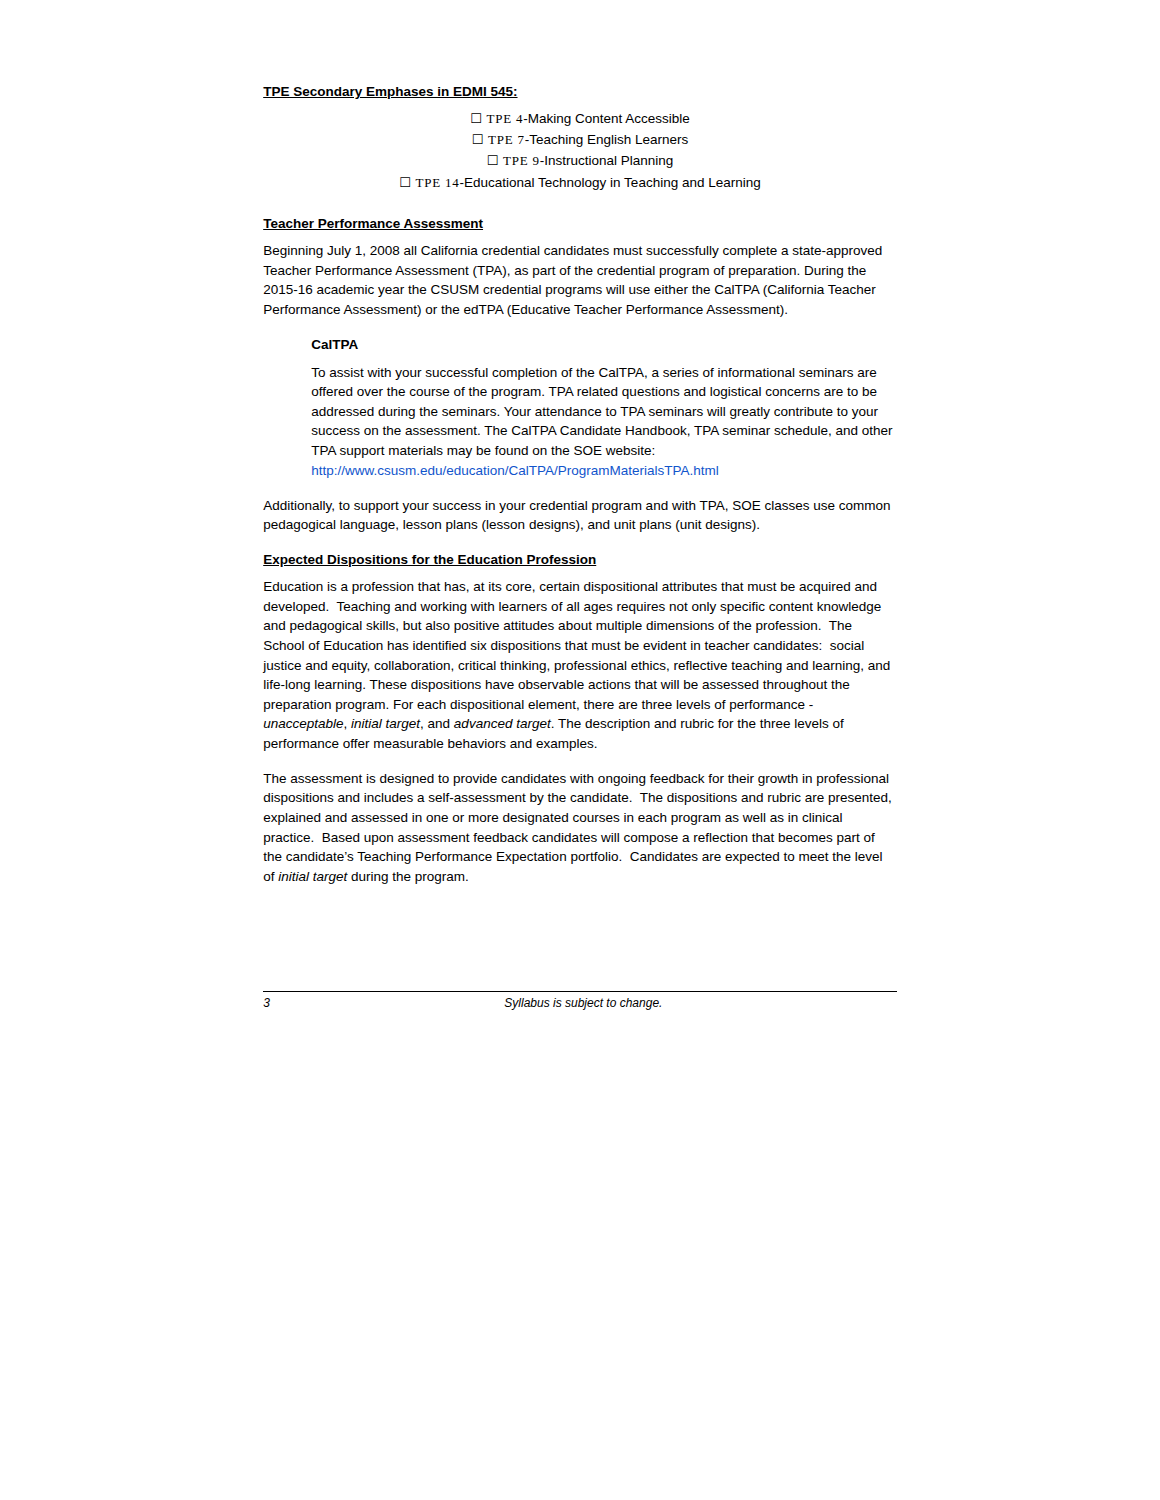TPE Secondary Emphases in EDMI 545:
☐TPE 4-Making Content Accessible
☐TPE 7-Teaching English Learners
☐TPE 9-Instructional Planning
☐TPE 14-Educational Technology in Teaching and Learning
Teacher Performance Assessment
Beginning July 1, 2008 all California credential candidates must successfully complete a state-approved Teacher Performance Assessment (TPA), as part of the credential program of preparation. During the 2015-16 academic year the CSUSM credential programs will use either the CalTPA (California Teacher Performance Assessment) or the edTPA (Educative Teacher Performance Assessment).
CalTPA
To assist with your successful completion of the CalTPA, a series of informational seminars are offered over the course of the program. TPA related questions and logistical concerns are to be addressed during the seminars. Your attendance to TPA seminars will greatly contribute to your success on the assessment. The CalTPA Candidate Handbook, TPA seminar schedule, and other TPA support materials may be found on the SOE website:
http://www.csusm.edu/education/CalTPA/ProgramMaterialsTPA.html
Additionally, to support your success in your credential program and with TPA, SOE classes use common pedagogical language, lesson plans (lesson designs), and unit plans (unit designs).
Expected Dispositions for the Education Profession
Education is a profession that has, at its core, certain dispositional attributes that must be acquired and developed. Teaching and working with learners of all ages requires not only specific content knowledge and pedagogical skills, but also positive attitudes about multiple dimensions of the profession. The School of Education has identified six dispositions that must be evident in teacher candidates: social justice and equity, collaboration, critical thinking, professional ethics, reflective teaching and learning, and life-long learning. These dispositions have observable actions that will be assessed throughout the preparation program. For each dispositional element, there are three levels of performance - unacceptable, initial target, and advanced target. The description and rubric for the three levels of performance offer measurable behaviors and examples.
The assessment is designed to provide candidates with ongoing feedback for their growth in professional dispositions and includes a self-assessment by the candidate. The dispositions and rubric are presented, explained and assessed in one or more designated courses in each program as well as in clinical practice. Based upon assessment feedback candidates will compose a reflection that becomes part of the candidate’s Teaching Performance Expectation portfolio. Candidates are expected to meet the level of initial target during the program.
3
Syllabus is subject to change.